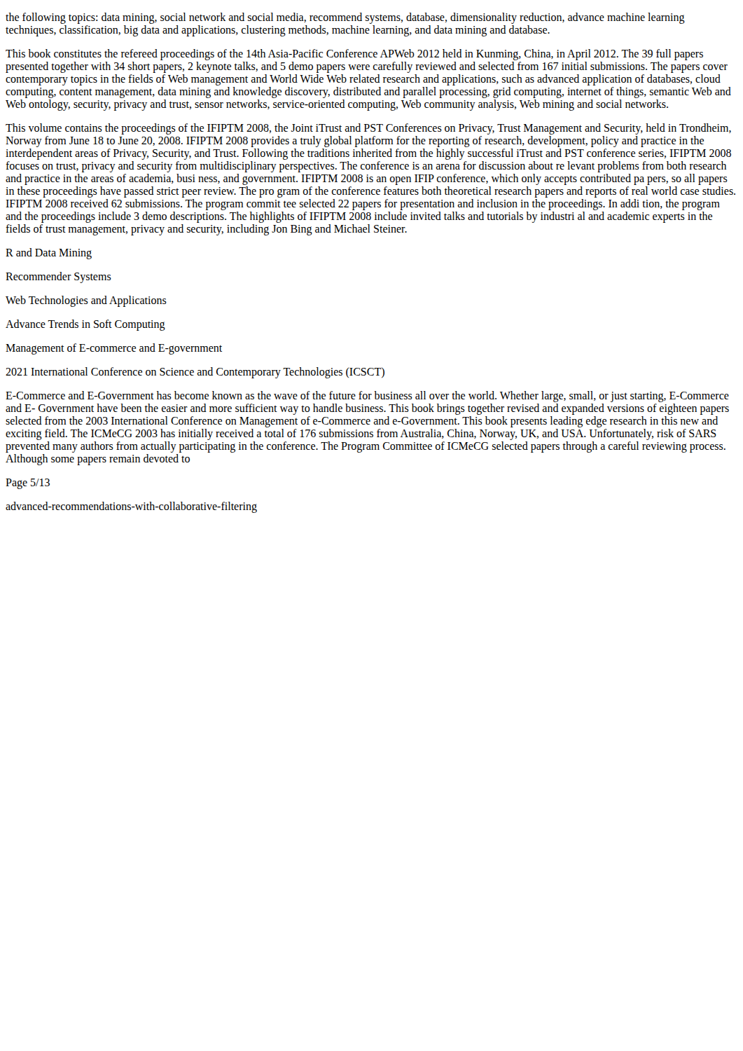the following topics: data mining, social network and social media, recommend systems, database, dimensionality reduction, advance machine learning techniques, classification, big data and applications, clustering methods, machine learning, and data mining and database.
This book constitutes the refereed proceedings of the 14th Asia-Pacific Conference APWeb 2012 held in Kunming, China, in April 2012. The 39 full papers presented together with 34 short papers, 2 keynote talks, and 5 demo papers were carefully reviewed and selected from 167 initial submissions. The papers cover contemporary topics in the fields of Web management and World Wide Web related research and applications, such as advanced application of databases, cloud computing, content management, data mining and knowledge discovery, distributed and parallel processing, grid computing, internet of things, semantic Web and Web ontology, security, privacy and trust, sensor networks, service-oriented computing, Web community analysis, Web mining and social networks.
This volume contains the proceedings of the IFIPTM 2008, the Joint iTrust and PST Conferences on Privacy, Trust Management and Security, held in Trondheim, Norway from June 18 to June 20, 2008. IFIPTM 2008 provides a truly global platform for the reporting of research, development, policy and practice in the interdependent areas of Privacy, Security, and Trust. Following the traditions inherited from the highly successful iTrust and PST conference series, IFIPTM 2008 focuses on trust, privacy and security from multidisciplinary perspectives. The conference is an arena for discussion about re levant problems from both research and practice in the areas of academia, busi ness, and government. IFIPTM 2008 is an open IFIP conference, which only accepts contributed pa pers, so all papers in these proceedings have passed strict peer review. The pro gram of the conference features both theoretical research papers and reports of real world case studies. IFIPTM 2008 received 62 submissions. The program commit tee selected 22 papers for presentation and inclusion in the proceedings. In addi tion, the program and the proceedings include 3 demo descriptions. The highlights of IFIPTM 2008 include invited talks and tutorials by industri al and academic experts in the fields of trust management, privacy and security, including Jon Bing and Michael Steiner.
R and Data Mining
Recommender Systems
Web Technologies and Applications
Advance Trends in Soft Computing
Management of E-commerce and E-government
2021 International Conference on Science and Contemporary Technologies (ICSCT)
E-Commerce and E-Government has become known as the wave of the future for business all over the world. Whether large, small, or just starting, E-Commerce and E- Government have been the easier and more sufficient way to handle business. This book brings together revised and expanded versions of eighteen papers selected from the 2003 International Conference on Management of e-Commerce and e-Government. This book presents leading edge research in this new and exciting field. The ICMeCG 2003 has initially received a total of 176 submissions from Australia, China, Norway, UK, and USA. Unfortunately, risk of SARS prevented many authors from actually participating in the conference. The Program Committee of ICMeCG selected papers through a careful reviewing process. Although some papers remain devoted to
Page 5/13
advanced-recommendations-with-collaborative-filtering